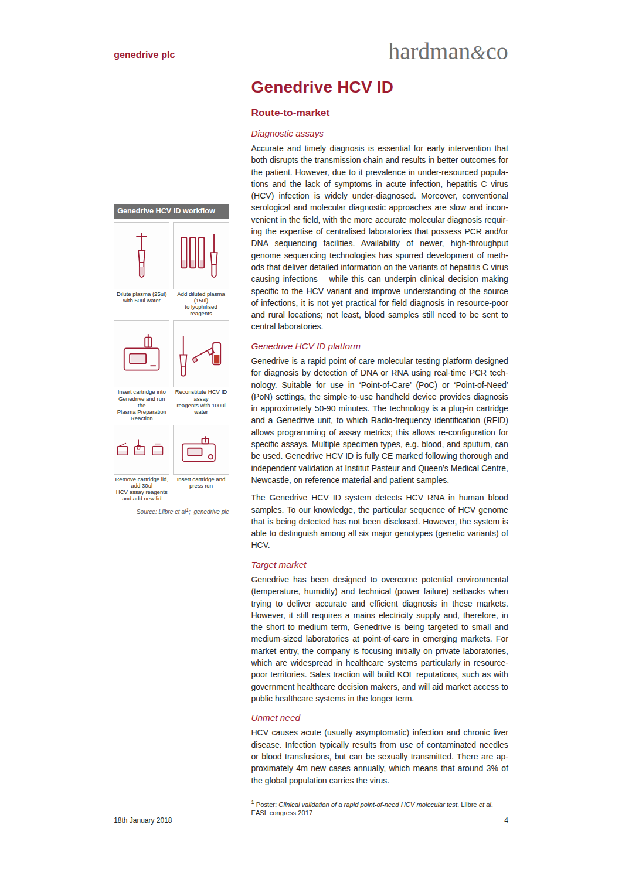genedrive plc
hardman&co
Genedrive HCV ID workflow
Dilute plasma (25ul)
with 50ul water
Add diluted plasma (15ul)
to lyophilised reagents
Insert cartridge into
Genedrive and run the
Plasma Preparation
Reaction
Reconstitute HCV ID assay
reagents with 100ul water
Remove cartridge lid, add 30ul
HCV assay reagents and add new lid
Insert cartridge and
press run
Source: Llibre et al1; genedrive plc
Genedrive HCV ID
Route-to-market
Diagnostic assays
Accurate and timely diagnosis is essential for early intervention that both disrupts the transmission chain and results in better outcomes for the patient. However, due to it prevalence in under-resourced populations and the lack of symptoms in acute infection, hepatitis C virus (HCV) infection is widely under-diagnosed. Moreover, conventional serological and molecular diagnostic approaches are slow and inconvenient in the field, with the more accurate molecular diagnosis requiring the expertise of centralised laboratories that possess PCR and/or DNA sequencing facilities. Availability of newer, high-throughput genome sequencing technologies has spurred development of methods that deliver detailed information on the variants of hepatitis C virus causing infections – while this can underpin clinical decision making specific to the HCV variant and improve understanding of the source of infections, it is not yet practical for field diagnosis in resource-poor and rural locations; not least, blood samples still need to be sent to central laboratories.
Genedrive HCV ID platform
Genedrive is a rapid point of care molecular testing platform designed for diagnosis by detection of DNA or RNA using real-time PCR technology. Suitable for use in ‘Point-of-Care’ (PoC) or ‘Point-of-Need’ (PoN) settings, the simple-to-use handheld device provides diagnosis in approximately 50-90 minutes. The technology is a plug-in cartridge and a Genedrive unit, to which Radio-frequency identification (RFID) allows programming of assay metrics; this allows re-configuration for specific assays. Multiple specimen types, e.g. blood, and sputum, can be used. Genedrive HCV ID is fully CE marked following thorough and independent validation at Institut Pasteur and Queen’s Medical Centre, Newcastle, on reference material and patient samples.
The Genedrive HCV ID system detects HCV RNA in human blood samples. To our knowledge, the particular sequence of HCV genome that is being detected has not been disclosed. However, the system is able to distinguish among all six major genotypes (genetic variants) of HCV.
Target market
Genedrive has been designed to overcome potential environmental (temperature, humidity) and technical (power failure) setbacks when trying to deliver accurate and efficient diagnosis in these markets. However, it still requires a mains electricity supply and, therefore, in the short to medium term, Genedrive is being targeted to small and medium-sized laboratories at point-of-care in emerging markets. For market entry, the company is focusing initially on private laboratories, which are widespread in healthcare systems particularly in resource-poor territories. Sales traction will build KOL reputations, such as with government healthcare decision makers, and will aid market access to public healthcare systems in the longer term.
Unmet need
HCV causes acute (usually asymptomatic) infection and chronic liver disease. Infection typically results from use of contaminated needles or blood transfusions, but can be sexually transmitted. There are approximately 4m new cases annually, which means that around 3% of the global population carries the virus.
1 Poster: Clinical validation of a rapid point-of-need HCV molecular test. Llibre et al. EASL congress 2017
18th January 2018 4